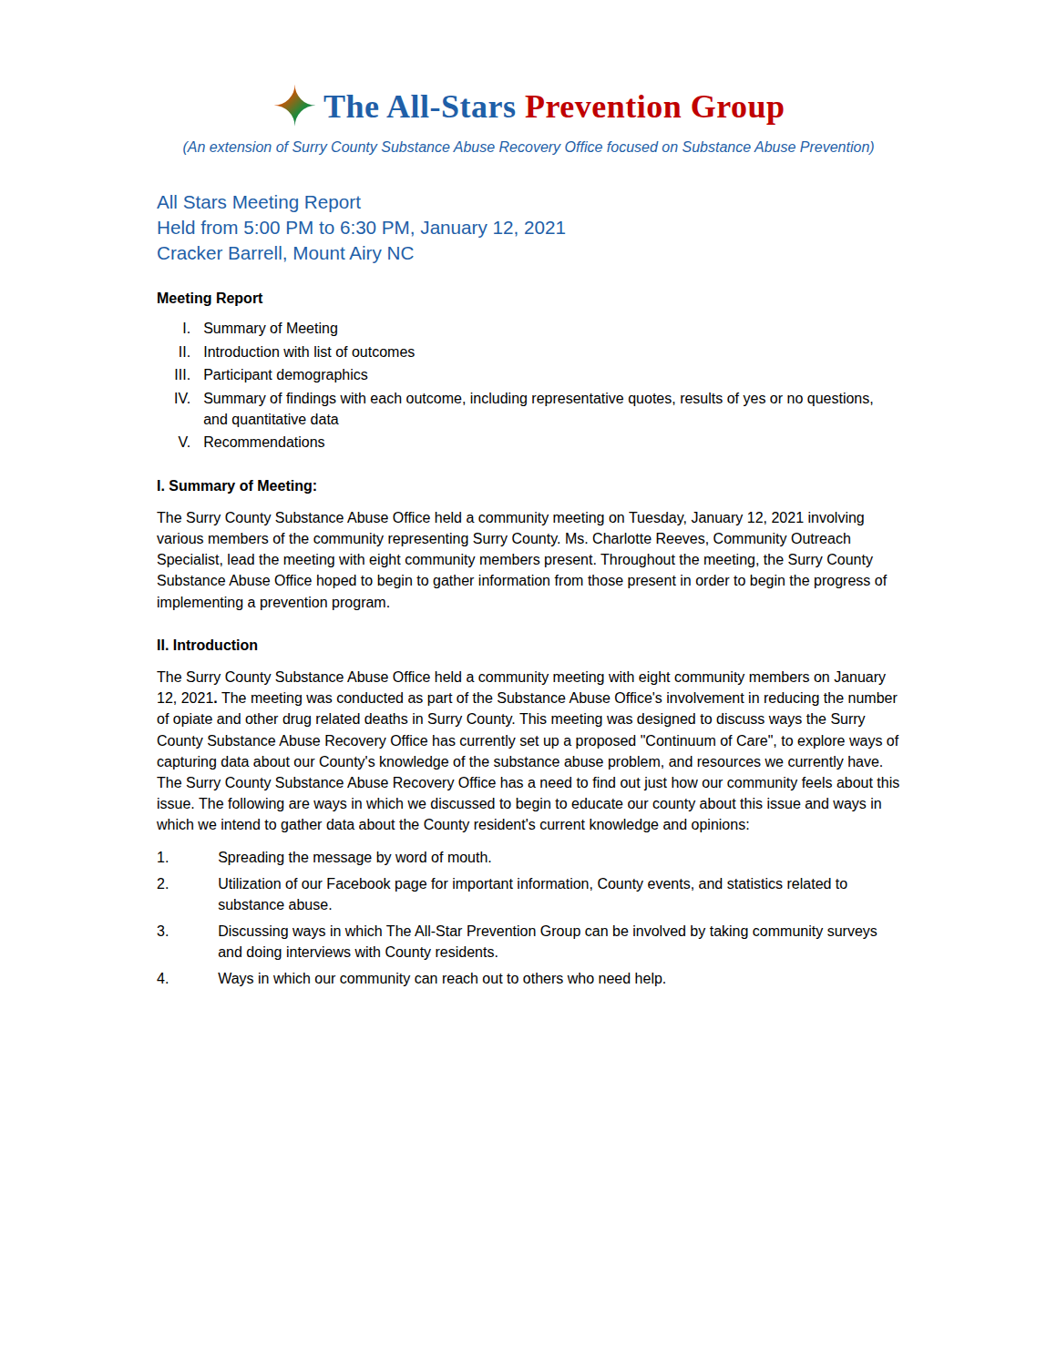✦ The All-Stars Prevention Group
(An extension of Surry County Substance Abuse Recovery Office focused on Substance Abuse Prevention)
All Stars Meeting Report Held from 5:00 PM to 6:30 PM, January 12, 2021 Cracker Barrell, Mount Airy NC
Meeting Report
Summary of Meeting
Introduction with list of outcomes
Participant demographics
Summary of findings with each outcome, including representative quotes, results of yes or no questions, and quantitative data
Recommendations
I. Summary of Meeting:
The Surry County Substance Abuse Office held a community meeting on Tuesday, January 12, 2021 involving various members of the community representing Surry County. Ms. Charlotte Reeves, Community Outreach Specialist, lead the meeting with eight community members present. Throughout the meeting, the Surry County Substance Abuse Office hoped to begin to gather information from those present in order to begin the progress of implementing a prevention program.
II. Introduction
The Surry County Substance Abuse Office held a community meeting with eight community members on January 12, 2021. The meeting was conducted as part of the Substance Abuse Office's involvement in reducing the number of opiate and other drug related deaths in Surry County. This meeting was designed to discuss ways the Surry County Substance Abuse Recovery Office has currently set up a proposed "Continuum of Care", to explore ways of capturing data about our County's knowledge of the substance abuse problem, and resources we currently have. The Surry County Substance Abuse Recovery Office has a need to find out just how our community feels about this issue. The following are ways in which we discussed to begin to educate our county about this issue and ways in which we intend to gather data about the County resident's current knowledge and opinions:
Spreading the message by word of mouth.
Utilization of our Facebook page for important information, County events, and statistics related to substance abuse.
Discussing ways in which The All-Star Prevention Group can be involved by taking community surveys and doing interviews with County residents.
Ways in which our community can reach out to others who need help.